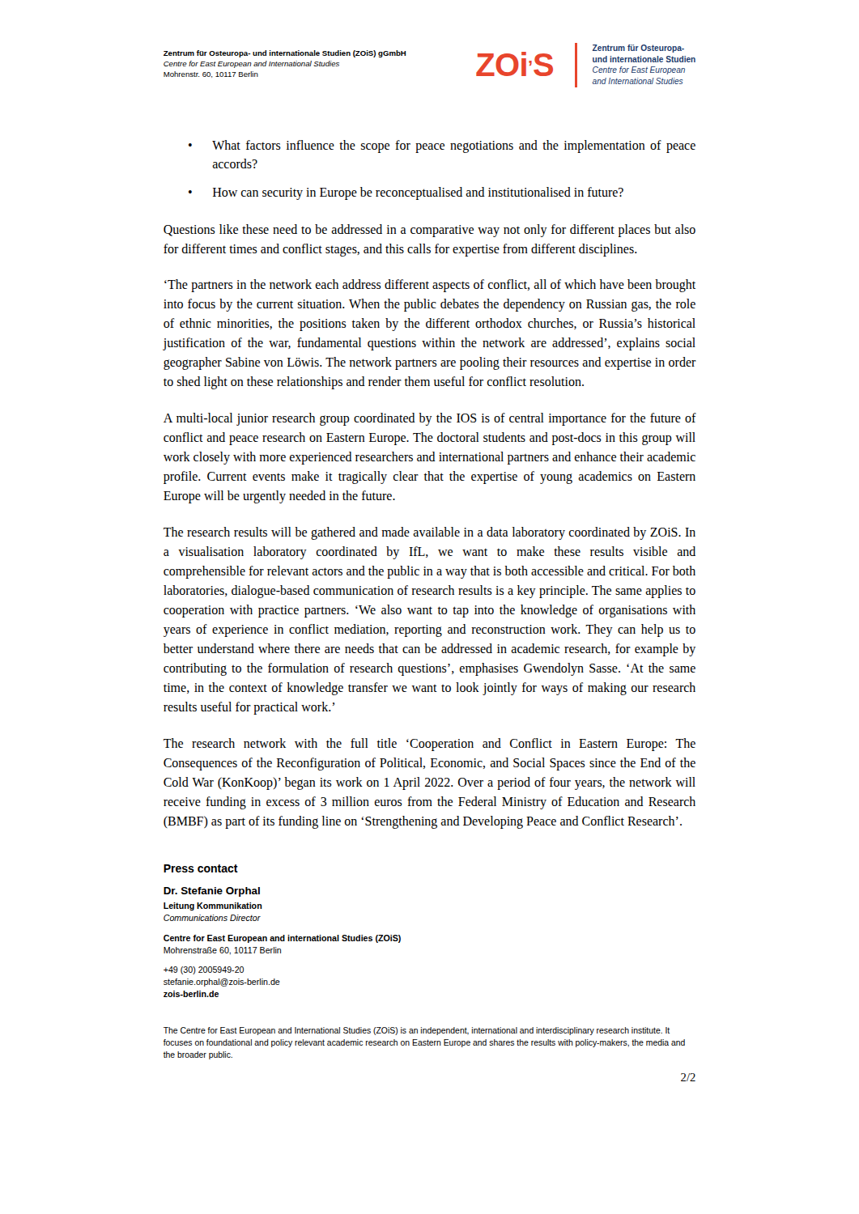Zentrum für Osteuropa- und internationale Studien (ZOiS) gGmbH
Centre for East European and International Studies
Mohrenstr. 60, 10117 Berlin
ZOi’S
Zentrum für Osteuropa-
und internationale Studien
Centre for East European
and International Studies
What factors influence the scope for peace negotiations and the implementation of peace accords?
How can security in Europe be reconceptualised and institutionalised in future?
Questions like these need to be addressed in a comparative way not only for different places but also for different times and conflict stages, and this calls for expertise from different disciplines.
‘The partners in the network each address different aspects of conflict, all of which have been brought into focus by the current situation. When the public debates the dependency on Russian gas, the role of ethnic minorities, the positions taken by the different orthodox churches, or Russia’s historical justification of the war, fundamental questions within the network are addressed’, explains social geographer Sabine von Löwis. The network partners are pooling their resources and expertise in order to shed light on these relationships and render them useful for conflict resolution.
A multi-local junior research group coordinated by the IOS is of central importance for the future of conflict and peace research on Eastern Europe. The doctoral students and post-docs in this group will work closely with more experienced researchers and international partners and enhance their academic profile. Current events make it tragically clear that the expertise of young academics on Eastern Europe will be urgently needed in the future.
The research results will be gathered and made available in a data laboratory coordinated by ZOiS. In a visualisation laboratory coordinated by IfL, we want to make these results visible and comprehensible for relevant actors and the public in a way that is both accessible and critical. For both laboratories, dialogue-based communication of research results is a key principle. The same applies to cooperation with practice partners. ‘We also want to tap into the knowledge of organisations with years of experience in conflict mediation, reporting and reconstruction work. They can help us to better understand where there are needs that can be addressed in academic research, for example by contributing to the formulation of research questions’, emphasises Gwendolyn Sasse. ‘At the same time, in the context of knowledge transfer we want to look jointly for ways of making our research results useful for practical work.’
The research network with the full title ‘Cooperation and Conflict in Eastern Europe: The Consequences of the Reconfiguration of Political, Economic, and Social Spaces since the End of the Cold War (KonKoop)’ began its work on 1 April 2022. Over a period of four years, the network will receive funding in excess of 3 million euros from the Federal Ministry of Education and Research (BMBF) as part of its funding line on ‘Strengthening and Developing Peace and Conflict Research’.
Press contact
Dr. Stefanie Orphal Leitung Kommunikation
Communications Director Centre for East European and international Studies (ZOiS) Mohrenstraße 60, 10117 Berlin +49 (30) 2005949-20 stefanie.orphal@zois-berlin.de zois-berlin.de
The Centre for East European and International Studies (ZOiS) is an independent, international and interdisciplinary research institute. It focuses on foundational and policy relevant academic research on Eastern Europe and shares the results with policy-makers, the media and the broader public.
2/2